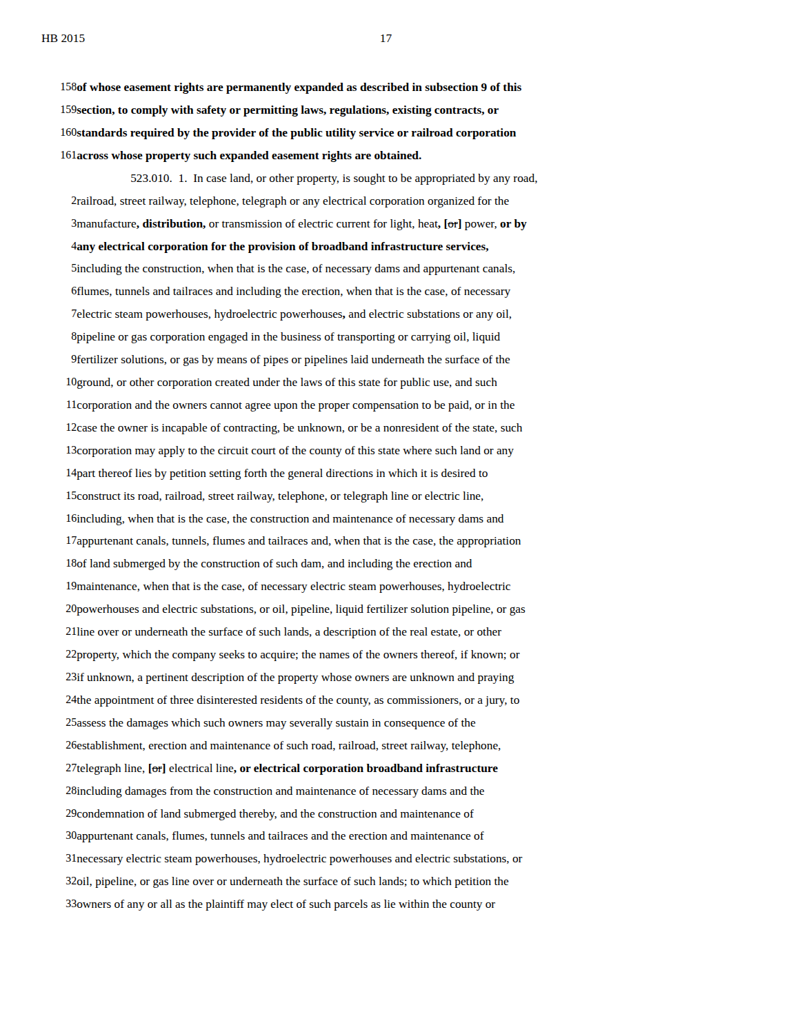HB 2015 17
| 158 | of whose easement rights are permanently expanded as described in subsection 9 of this |
| 159 | section, to comply with safety or permitting laws, regulations, existing contracts, or |
| 160 | standards required by the provider of the public utility service or railroad corporation |
| 161 | across whose property such expanded easement rights are obtained. |
| | 523.010. 1. In case land, or other property, is sought to be appropriated by any road, |
| 2 | railroad, street railway, telephone, telegraph or any electrical corporation organized for the |
| 3 | manufacture , distribution, or transmission of electric current for light, heat , [ or ] power, or by |
| 4 | any electrical corporation for the provision of broadband infrastructure services, |
| 5 | including the construction, when that is the case, of necessary dams and appurtenant canals, |
| 6 | flumes, tunnels and tailraces and including the erection, when that is the case, of necessary |
| 7 | electric steam powerhouses, hydroelectric powerhouses , and electric substations or any oil, |
| 8 | pipeline or gas corporation engaged in the business of transporting or carrying oil, liquid |
| 9 | fertilizer solutions, or gas by means of pipes or pipelines laid underneath the surface of the |
| 10 | ground, or other corporation created under the laws of this state for public use, and such |
| 11 | corporation and the owners cannot agree upon the proper compensation to be paid, or in the |
| 12 | case the owner is incapable of contracting, be unknown, or be a nonresident of the state, such |
| 13 | corporation may apply to the circuit court of the county of this state where such land or any |
| 14 | part thereof lies by petition setting forth the general directions in which it is desired to |
| 15 | construct its road, railroad, street railway, telephone, or telegraph line or electric line, |
| 16 | including, when that is the case, the construction and maintenance of necessary dams and |
| 17 | appurtenant canals, tunnels, flumes and tailraces and, when that is the case, the appropriation |
| 18 | of land submerged by the construction of such dam, and including the erection and |
| 19 | maintenance, when that is the case, of necessary electric steam powerhouses, hydroelectric |
| 20 | powerhouses and electric substations, or oil, pipeline, liquid fertilizer solution pipeline, or gas |
| 21 | line over or underneath the surface of such lands, a description of the real estate, or other |
| 22 | property, which the company seeks to acquire; the names of the owners thereof, if known; or |
| 23 | if unknown, a pertinent description of the property whose owners are unknown and praying |
| 24 | the appointment of three disinterested residents of the county, as commissioners, or a jury, to |
| 25 | assess the damages which such owners may severally sustain in consequence of the |
| 26 | establishment, erection and maintenance of such road, railroad, street railway, telephone, |
| 27 | telegraph line, [ or ] electrical line , or electrical corporation broadband infrastructure |
| 28 | including damages from the construction and maintenance of necessary dams and the |
| 29 | condemnation of land submerged thereby, and the construction and maintenance of |
| 30 | appurtenant canals, flumes, tunnels and tailraces and the erection and maintenance of |
| 31 | necessary electric steam powerhouses, hydroelectric powerhouses and electric substations, or |
| 32 | oil, pipeline, or gas line over or underneath the surface of such lands; to which petition the |
| 33 | owners of any or all as the plaintiff may elect of such parcels as lie within the county or |